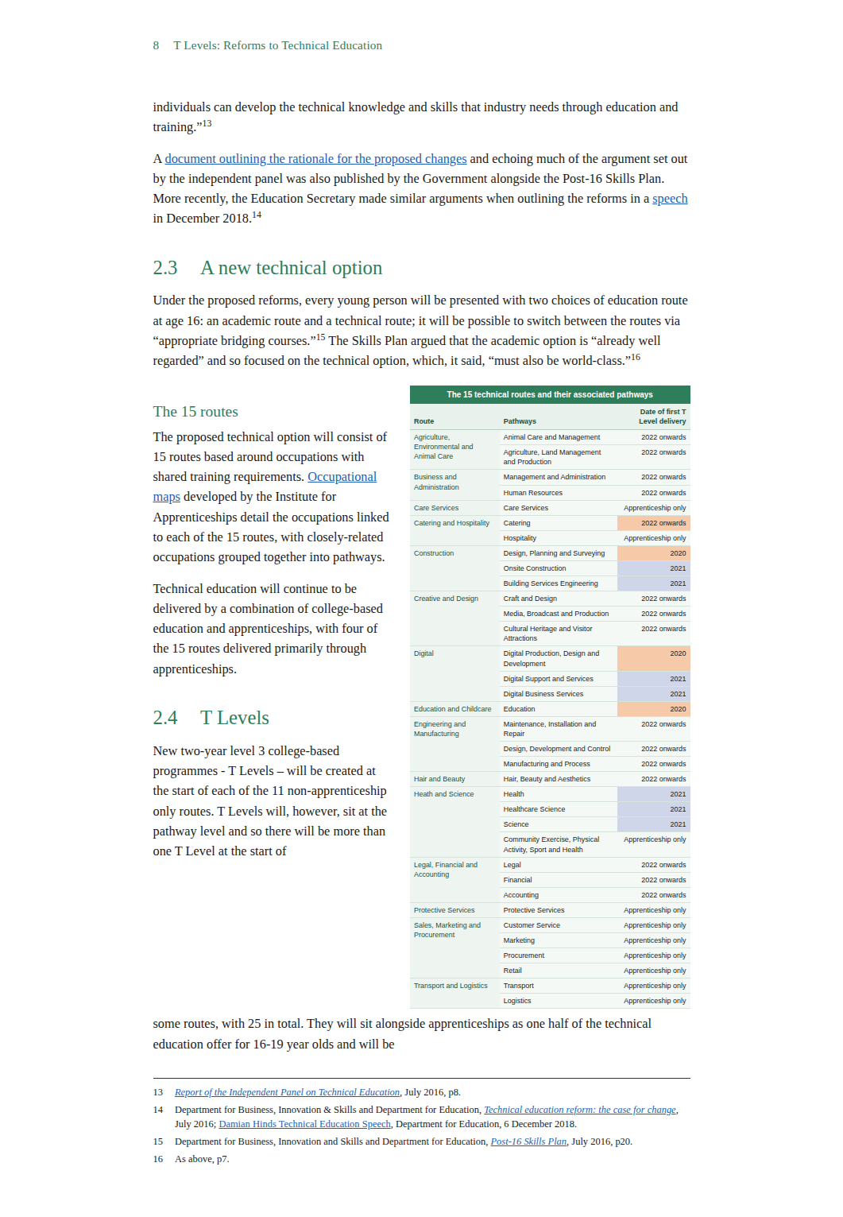8 T Levels: Reforms to Technical Education
individuals can develop the technical knowledge and skills that industry needs through education and training.”13
A document outlining the rationale for the proposed changes and echoing much of the argument set out by the independent panel was also published by the Government alongside the Post-16 Skills Plan. More recently, the Education Secretary made similar arguments when outlining the reforms in a speech in December 2018.14
2.3 A new technical option
Under the proposed reforms, every young person will be presented with two choices of education route at age 16: an academic route and a technical route; it will be possible to switch between the routes via “appropriate bridging courses.”15 The Skills Plan argued that the academic option is “already well regarded” and so focused on the technical option, which, it said, “must also be world-class.”16
The 15 routes
The proposed technical option will consist of 15 routes based around occupations with shared training requirements. Occupational maps developed by the Institute for Apprenticeships detail the occupations linked to each of the 15 routes, with closely-related occupations grouped together into pathways.
Technical education will continue to be delivered by a combination of college-based education and apprenticeships, with four of the 15 routes delivered primarily through apprenticeships.
2.4 T Levels
New two-year level 3 college-based programmes - T Levels – will be created at the start of each of the 11 non-apprenticeship only routes. T Levels will, however, sit at the pathway level and so there will be more than one T Level at the start of
The 15 technical routes and their associated pathways
| Route | Pathways | Date of first T Level delivery |
| --- | --- | --- |
| Agriculture, Environmental and Animal Care | Animal Care and Management | 2022 onwards |
| Agriculture, Land Management and Production | 2022 onwards |
| Business and Administration | Management and Administration | 2022 onwards |
| Human Resources | 2022 onwards |
| Care Services | Care Services | Apprenticeship only |
| Catering and Hospitality | Catering | 2022 onwards |
| Hospitality | Apprenticeship only |
| Construction | Design, Planning and Surveying | 2020 |
| Onsite Construction | 2021 |
| Building Services Engineering | 2021 |
| Creative and Design | Craft and Design | 2022 onwards |
| Media, Broadcast and Production | 2022 onwards |
| Cultural Heritage and Visitor Attractions | 2022 onwards |
| Digital | Digital Production, Design and Development | 2020 |
| Digital Support and Services | 2021 |
| Digital Business Services | 2021 |
| Education and Childcare | Education | 2020 |
| Engineering and Manufacturing | Maintenance, Installation and Repair | 2022 onwards |
| Design, Development and Control | 2022 onwards |
| Manufacturing and Process | 2022 onwards |
| Hair and Beauty | Hair, Beauty and Aesthetics | 2022 onwards |
| Heath and Science | Health | 2021 |
| Healthcare Science | 2021 |
| Science | 2021 |
| Community Exercise, Physical Activity, Sport and Health | Apprenticeship only |
| Legal, Financial and Accounting | Legal | 2022 onwards |
| Financial | 2022 onwards |
| Accounting | 2022 onwards |
| Protective Services | Protective Services | Apprenticeship only |
| Sales, Marketing and Procurement | Customer Service | Apprenticeship only |
| Marketing | Apprenticeship only |
| Procurement | Apprenticeship only |
| Retail | Apprenticeship only |
| Transport and Logistics | Transport | Apprenticeship only |
| Logistics | Apprenticeship only |
some routes, with 25 in total. They will sit alongside apprenticeships as one half of the technical education offer for 16-19 year olds and will be
13 Report of the Independent Panel on Technical Education, July 2016, p8.
14 Department for Business, Innovation & Skills and Department for Education, Technical education reform: the case for change, July 2016; Damian Hinds Technical Education Speech, Department for Education, 6 December 2018.
15 Department for Business, Innovation and Skills and Department for Education, Post-16 Skills Plan, July 2016, p20.
16 As above, p7.